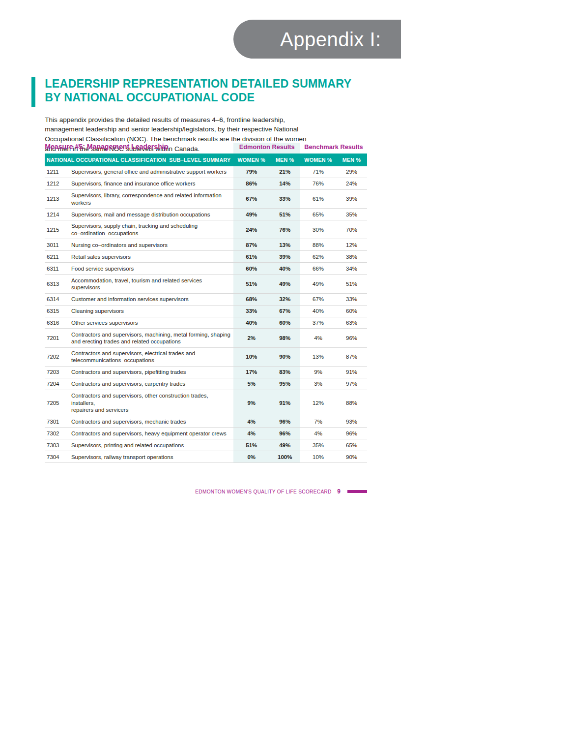Appendix I:
Leadership Representation Detailed Summary
by National Occupational Code
This appendix provides the detailed results of measures 4–6, frontline leadership, management leadership and senior leadership/legislators, by their respective National Occupational Classification (NOC). The benchmark results are the division of the women and men in the same NOC sublevels within Canada.
| Measure #5: Management Leadership | Edmonton Results | Benchmark Results |
| --- | --- | --- |
| NATIONAL OCCUPATIONAL CLASSIFICATION SUB–LEVEL SUMMARY | WOMEN % | MEN % | WOMEN % | MEN % |
| 1211 | Supervisors, general office and administrative support workers | 79% | 21% | 71% | 29% |
| 1212 | Supervisors, finance and insurance office workers | 86% | 14% | 76% | 24% |
| 1213 | Supervisors, library, correspondence and related information workers | 67% | 33% | 61% | 39% |
| 1214 | Supervisors, mail and message distribution occupations | 49% | 51% | 65% | 35% |
| 1215 | Supervisors, supply chain, tracking and scheduling co–ordination occupations | 24% | 76% | 30% | 70% |
| 3011 | Nursing co–ordinators and supervisors | 87% | 13% | 88% | 12% |
| 6211 | Retail sales supervisors | 61% | 39% | 62% | 38% |
| 6311 | Food service supervisors | 60% | 40% | 66% | 34% |
| 6313 | Accommodation, travel, tourism and related services supervisors | 51% | 49% | 49% | 51% |
| 6314 | Customer and information services supervisors | 68% | 32% | 67% | 33% |
| 6315 | Cleaning supervisors | 33% | 67% | 40% | 60% |
| 6316 | Other services supervisors | 40% | 60% | 37% | 63% |
| 7201 | Contractors and supervisors, machining, metal forming, shaping and erecting trades and related occupations | 2% | 98% | 4% | 96% |
| 7202 | Contractors and supervisors, electrical trades and telecommunications occupations | 10% | 90% | 13% | 87% |
| 7203 | Contractors and supervisors, pipefitting trades | 17% | 83% | 9% | 91% |
| 7204 | Contractors and supervisors, carpentry trades | 5% | 95% | 3% | 97% |
| 7205 | Contractors and supervisors, other construction trades, installers, repairers and servicers | 9% | 91% | 12% | 88% |
| 7301 | Contractors and supervisors, mechanic trades | 4% | 96% | 7% | 93% |
| 7302 | Contractors and supervisors, heavy equipment operator crews | 4% | 96% | 4% | 96% |
| 7303 | Supervisors, printing and related occupations | 51% | 49% | 35% | 65% |
| 7304 | Supervisors, railway transport operations | 0% | 100% | 10% | 90% |
EDMONTON WOMEN'S QUALITY OF LIFE SCORECARD 9